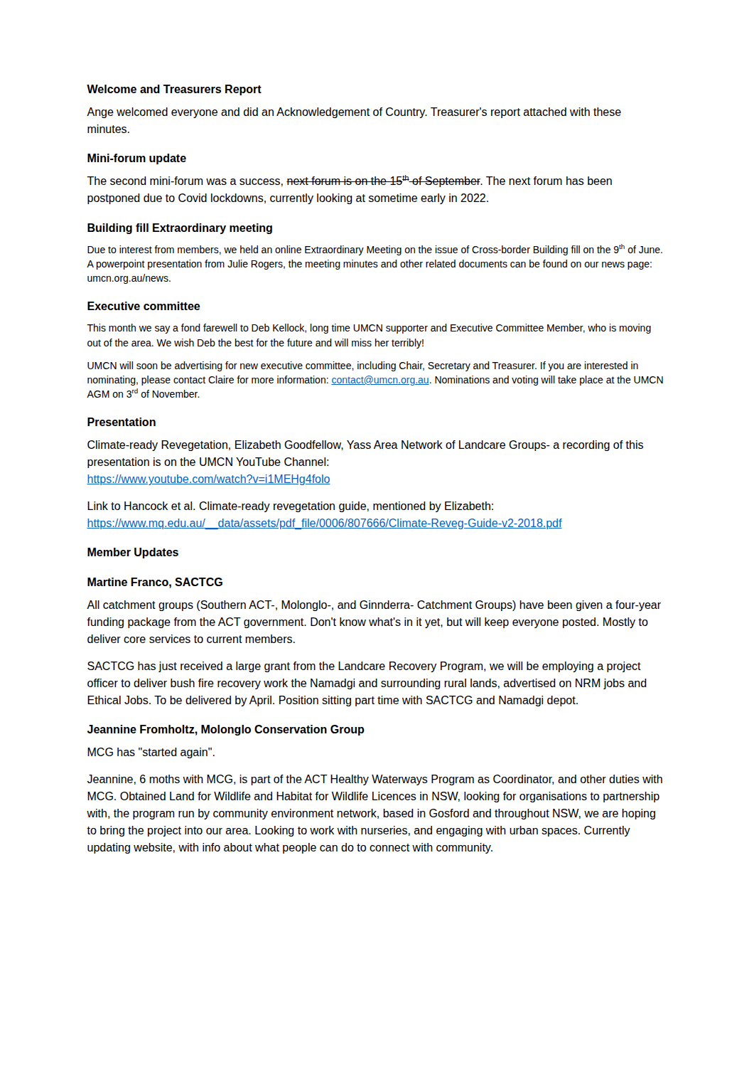Welcome and Treasurers Report
Ange welcomed everyone and did an Acknowledgement of Country. Treasurer's report attached with these minutes.
Mini-forum update
The second mini-forum was a success, next forum is on the 15th of September. The next forum has been postponed due to Covid lockdowns, currently looking at sometime early in 2022.
Building fill Extraordinary meeting
Due to interest from members, we held an online Extraordinary Meeting on the issue of Cross-border Building fill on the 9th of June. A powerpoint presentation from Julie Rogers, the meeting minutes and other related documents can be found on our news page: umcn.org.au/news.
Executive committee
This month we say a fond farewell to Deb Kellock, long time UMCN supporter and Executive Committee Member, who is moving out of the area. We wish Deb the best for the future and will miss her terribly!
UMCN will soon be advertising for new executive committee, including Chair, Secretary and Treasurer. If you are interested in nominating, please contact Claire for more information: contact@umcn.org.au. Nominations and voting will take place at the UMCN AGM on 3rd of November.
Presentation
Climate-ready Revegetation, Elizabeth Goodfellow, Yass Area Network of Landcare Groups- a recording of this presentation is on the UMCN YouTube Channel:
https://www.youtube.com/watch?v=i1MEHg4folo
Link to Hancock et al. Climate-ready revegetation guide, mentioned by Elizabeth:
https://www.mq.edu.au/__data/assets/pdf_file/0006/807666/Climate-Reveg-Guide-v2-2018.pdf
Member Updates
Martine Franco, SACTCG
All catchment groups (Southern ACT-, Molonglo-, and Ginnderra- Catchment Groups) have been given a four-year funding package from the ACT government. Don't know what's in it yet, but will keep everyone posted. Mostly to deliver core services to current members.
SACTCG has just received a large grant from the Landcare Recovery Program, we will be employing a project officer to deliver bush fire recovery work the Namadgi and surrounding rural lands, advertised on NRM jobs and Ethical Jobs. To be delivered by April. Position sitting part time with SACTCG and Namadgi depot.
Jeannine Fromholtz, Molonglo Conservation Group
MCG has "started again".
Jeannine, 6 moths with MCG, is part of the ACT Healthy Waterways Program as Coordinator, and other duties with MCG. Obtained Land for Wildlife and Habitat for Wildlife Licences in NSW, looking for organisations to partnership with, the program run by community environment network, based in Gosford and throughout NSW, we are hoping to bring the project into our area. Looking to work with nurseries, and engaging with urban spaces. Currently updating website, with info about what people can do to connect with community.